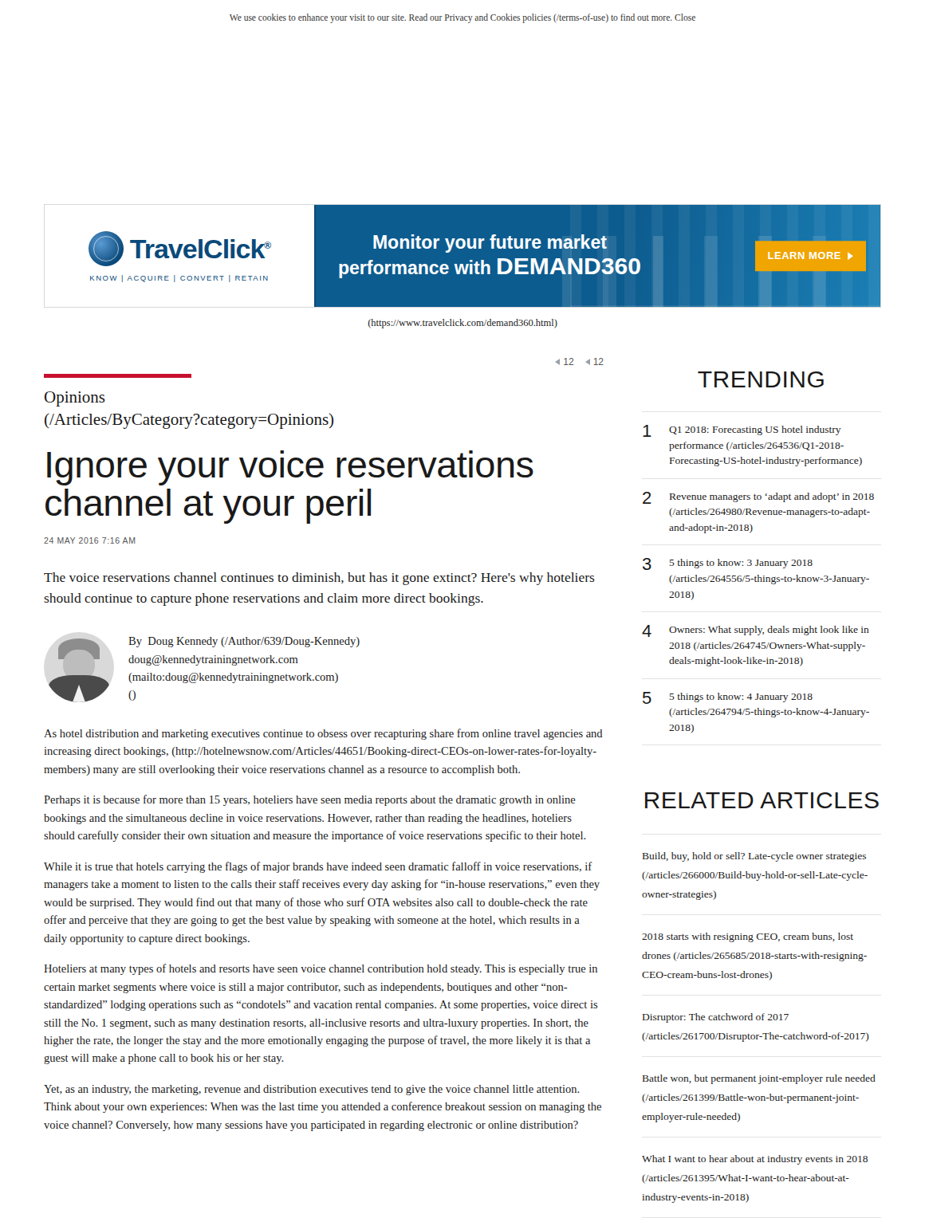We use cookies to enhance your visit to our site. Read our Privacy and Cookies policies (/terms-of-use) to find out more. Close
TravelClick®
KNOW | ACQUIRE | CONVERT | RETAIN
Monitor your future market
performance with DEMAND360
LEARN MORE
(https://www.travelclick.com/demand360.html)
12 12
Opinions
(/Articles/ByCategory?category=Opinions)
Ignore your voice reservations channel at your peril
24 MAY 2016 7:16 AM
The voice reservations channel continues to diminish, but has it gone extinct? Here's why hoteliers should continue to capture phone reservations and claim more direct bookings.
By Doug Kennedy (/Author/639/Doug-Kennedy)
doug@kennedytrainingnetwork.com
(mailto:doug@kennedytrainingnetwork.com)
()
As hotel distribution and marketing executives continue to obsess over recapturing share from online travel agencies and increasing direct bookings, (http://hotelnewsnow.com/Articles/44651/Booking-direct-CEOs-on-lower-rates-for-loyalty-members) many are still overlooking their voice reservations channel as a resource to accomplish both.
Perhaps it is because for more than 15 years, hoteliers have seen media reports about the dramatic growth in online bookings and the simultaneous decline in voice reservations. However, rather than reading the headlines, hoteliers should carefully consider their own situation and measure the importance of voice reservations specific to their hotel.
While it is true that hotels carrying the flags of major brands have indeed seen dramatic falloff in voice reservations, if managers take a moment to listen to the calls their staff receives every day asking for “in-house reservations,” even they would be surprised. They would find out that many of those who surf OTA websites also call to double-check the rate offer and perceive that they are going to get the best value by speaking with someone at the hotel, which results in a daily opportunity to capture direct bookings.
Hoteliers at many types of hotels and resorts have seen voice channel contribution hold steady. This is especially true in certain market segments where voice is still a major contributor, such as independents, boutiques and other “non-standardized” lodging operations such as “condotels” and vacation rental companies. At some properties, voice direct is still the No. 1 segment, such as many destination resorts, all-inclusive resorts and ultra-luxury properties. In short, the higher the rate, the longer the stay and the more emotionally engaging the purpose of travel, the more likely it is that a guest will make a phone call to book his or her stay.
Yet, as an industry, the marketing, revenue and distribution executives tend to give the voice channel little attention. Think about your own experiences: When was the last time you attended a conference breakout session on managing the voice channel? Conversely, how many sessions have you participated in regarding electronic or online distribution?
TRENDING
Q1 2018: Forecasting US hotel industry performance (/articles/264536/Q1-2018-Forecasting-US-hotel-industry-performance)
Revenue managers to ‘adapt and adopt’ in 2018 (/articles/264980/Revenue-managers-to-adapt-and-adopt-in-2018)
5 things to know: 3 January 2018 (/articles/264556/5-things-to-know-3-January-2018)
Owners: What supply, deals might look like in 2018 (/articles/264745/Owners-What-supply-deals-might-look-like-in-2018)
5 things to know: 4 January 2018 (/articles/264794/5-things-to-know-4-January-2018)
RELATED ARTICLES
Build, buy, hold or sell? Late-cycle owner strategies (/articles/266000/Build-buy-hold-or-sell-Late-cycle-owner-strategies)
2018 starts with resigning CEO, cream buns, lost drones (/articles/265685/2018-starts-with-resigning-CEO-cream-buns-lost-drones)
Disruptor: The catchword of 2017 (/articles/261700/Disruptor-The-catchword-of-2017)
Battle won, but permanent joint-employer rule needed (/articles/261399/Battle-won-but-permanent-joint-employer-rule-needed)
What I want to hear about at industry events in 2018 (/articles/261395/What-I-want-to-hear-about-at-industry-events-in-2018)